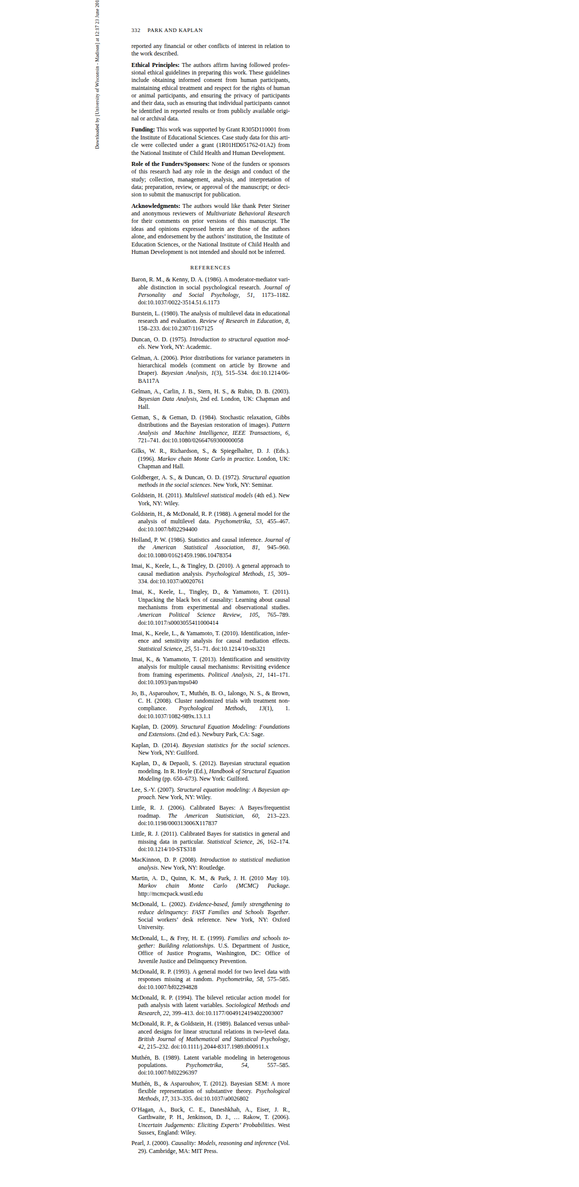Downloaded by [University of Wisconsin - Madison] at 12:17 23 June 2015
332 PARK AND KAPLAN
reported any financial or other conflicts of interest in relation to the work described.
Ethical Principles: The authors affirm having followed professional ethical guidelines in preparing this work. These guidelines include obtaining informed consent from human participants, maintaining ethical treatment and respect for the rights of human or animal participants, and ensuring the privacy of participants and their data, such as ensuring that individual participants cannot be identified in reported results or from publicly available original or archival data.
Funding: This work was supported by Grant R305D110001 from the Institute of Educational Sciences. Case study data for this article were collected under a grant (1R01HD051762-01A2) from the National Institute of Child Health and Human Development.
Role of the Funders/Sponsors: None of the funders or sponsors of this research had any role in the design and conduct of the study; collection, management, analysis, and interpretation of data; preparation, review, or approval of the manuscript; or decision to submit the manuscript for publication.
Acknowledgments: The authors would like thank Peter Steiner and anonymous reviewers of Multivariate Behavioral Research for their comments on prior versions of this manuscript. The ideas and opinions expressed herein are those of the authors alone, and endorsement by the authors’ institution, the Institute of Education Sciences, or the National Institute of Child Health and Human Development is not intended and should not be inferred.
REFERENCES
Baron, R. M., & Kenny, D. A. (1986). A moderator-mediator variable distinction in social psychological research. Journal of Personality and Social Psychology, 51, 1173–1182. doi:10.1037/0022-3514.51.6.1173
Burstein, L. (1980). The analysis of multilevel data in educational research and evaluation. Review of Research in Education, 8, 158–233. doi:10.2307/1167125
Duncan, O. D. (1975). Introduction to structural equation models. New York, NY: Academic.
Gelman, A. (2006). Prior distributions for variance parameters in hierarchical models (comment on article by Browne and Draper). Bayesian Analysis, 1(3), 515–534. doi:10.1214/06-BA117A
Gelman, A., Carlin, J. B., Stern, H. S., & Rubin, D. B. (2003). Bayesian Data Analysis, 2nd ed. London, UK: Chapman and Hall.
Geman, S., & Geman, D. (1984). Stochastic relaxation, Gibbs distributions and the Bayesian restoration of images). Pattern Analysis and Machine Intelligence, IEEE Transactions, 6, 721–741. doi:10.1080/02664769300000058
Gilks, W. R., Richardson, S., & Spiegelhalter, D. J. (Eds.). (1996). Markov chain Monte Carlo in practice. London, UK: Chapman and Hall.
Goldberger, A. S., & Duncan, O. D. (1972). Structural equation methods in the social sciences. New York, NY: Seminar.
Goldstein, H. (2011). Multilevel statistical models (4th ed.). New York, NY: Wiley.
Goldstein, H., & McDonald, R. P. (1988). A general model for the analysis of multilevel data. Psychometrika, 53, 455–467. doi:10.1007/bf02294400
Holland, P. W. (1986). Statistics and causal inference. Journal of the American Statistical Association, 81, 945–960. doi:10.1080/01621459.1986.10478354
Imai, K., Keele, L., & Tingley, D. (2010). A general approach to causal mediation analysis. Psychological Methods, 15, 309–334. doi:10.1037/a0020761
Imai, K., Keele, L., Tingley, D., & Yamamoto, T. (2011). Unpacking the black box of causality: Learning about causal mechanisms from experimental and observational studies. American Political Science Review, 105, 765–789. doi:10.1017/s0003055411000414
Imai, K., Keele, L., & Yamamoto, T. (2010). Identification, inference and sensitivity analysis for causal mediation effects. Statistical Science, 25, 51–71. doi:10.1214/10-sts321
Imai, K., & Yamamoto, T. (2013). Identification and sensitivity analysis for multiple causal mechanisms: Revisiting evidence from framing esperiments. Political Analysis, 21, 141–171. doi:10.1093/pan/mps040
Jo, B., Asparouhov, T., Muthén, B. O., Ialongo, N. S., & Brown, C. H. (2008). Cluster randomized trials with treatment noncompliance. Psychological Methods, 13(1), 1. doi:10.1037/1082-989x.13.1.1
Kaplan, D. (2009). Structural Equation Modeling: Foundations and Extensions. (2nd ed.). Newbury Park, CA: Sage.
Kaplan, D. (2014). Bayesian statistics for the social sciences. New York, NY: Guilford.
Kaplan, D., & Depaoli, S. (2012). Bayesian structural equation modeling. In R. Hoyle (Ed.), Handbook of Structural Equation Modeling (pp. 650–673). New York: Guilford.
Lee, S.-Y. (2007). Structural equation modeling: A Bayesian approach. New York, NY: Wiley.
Little, R. J. (2006). Calibrated Bayes: A Bayes/frequentist roadmap. The American Statistician, 60, 213–223. doi:10.1198/000313006X117837
Little, R. J. (2011). Calibrated Bayes for statistics in general and missing data in particular. Statistical Science, 26, 162–174. doi:10.1214/10-STS318
MacKinnon, D. P. (2008). Introduction to statistical mediation analysis. New York, NY: Routledge.
Martin, A. D., Quinn, K. M., & Park, J. H. (2010 May 10). Markov chain Monte Carlo (MCMC) Package. http://mcmcpack.wustl.edu
McDonald, L. (2002). Evidence-based, family strengthening to reduce delinquency: FAST Families and Schools Together. Social workers’ desk reference. New York, NY: Oxford University.
McDonald, L., & Frey, H. E. (1999). Families and schools together: Building relationships. U.S. Department of Justice, Office of Justice Programs, Washington, DC: Office of Juvenile Justice and Delinquency Prevention.
McDonald, R. P. (1993). A general model for two level data with responses missing at random. Psychometrika, 58, 575–585. doi:10.1007/bf02294828
McDonald, R. P. (1994). The bilevel reticular action model for path analysis with latent variables. Sociological Methods and Research, 22, 399–413. doi:10.1177/0049124194022003007
McDonald, R. P., & Goldstein, H. (1989). Balanced versus unbalanced designs for linear structural relations in two-level data. British Journal of Mathematical and Statistical Psychology, 42, 215–232. doi:10.1111/j.2044-8317.1989.tb00911.x
Muthén, B. (1989). Latent variable modeling in heterogenous populations. Psychometrika, 54, 557–585. doi:10.1007/bf02296397
Muthén, B., & Asparouhov, T. (2012). Bayesian SEM: A more flexible representation of substantive theory. Psychological Methods, 17, 313–335. doi:10.1037/a0026802
O’Hagan, A., Buck, C. E., Daneshkhah, A., Eiser, J. R., Garthwaite, P. H., Jenkinson, D. J., … Rakow, T. (2006). Uncertain Judgements: Eliciting Experts’ Probabilities. West Sussex, England: Wiley.
Pearl, J. (2000). Causality: Models, reasoning and inference (Vol. 29). Cambridge, MA: MIT Press.